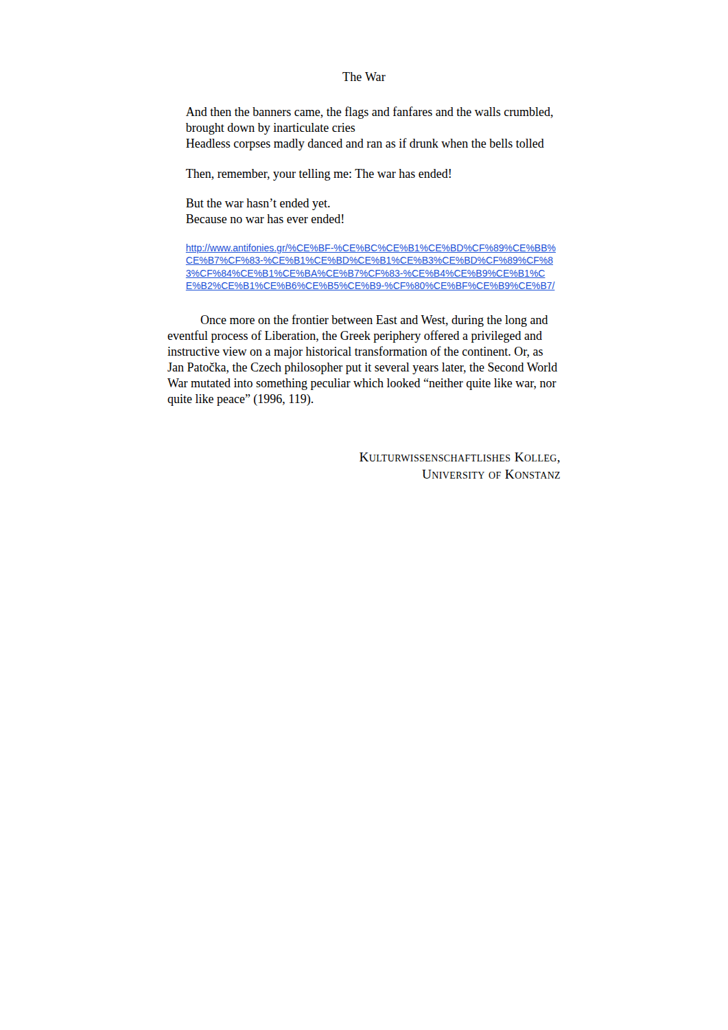The War
And then the banners came, the flags and fanfares and the walls crumbled, brought down by inarticulate cries
Headless corpses madly danced and ran as if drunk when the bells tolled
Then, remember, your telling me: The war has ended!
But the war hasn’t ended yet.
Because no war has ever ended!
http://www.antifonies.gr/%CE%BF-%CE%BC%CE%B1%CE%BD%CF%89%CE%BB%CE%B7%CF%83-%CE%B1%CE%BD%CE%B1%CE%B3%CE%BD%CF%89%CF%83%CF%84%CE%B1%CE%BA%CE%B7%CF%83-%CE%B4%CE%B9%CE%B1%CE%B2%CE%B1%CE%B6%CE%B5%CE%B9-%CF%80%CE%BF%CE%B9%CE%B7/
Once more on the frontier between East and West, during the long and eventful process of Liberation, the Greek periphery offered a privileged and instructive view on a major historical transformation of the continent. Or, as Jan Patočka, the Czech philosopher put it several years later, the Second World War mutated into something peculiar which looked “neither quite like war, nor quite like peace” (1996, 119).
Kulturwissenschaftlishes Kolleg,
University of Konstanz